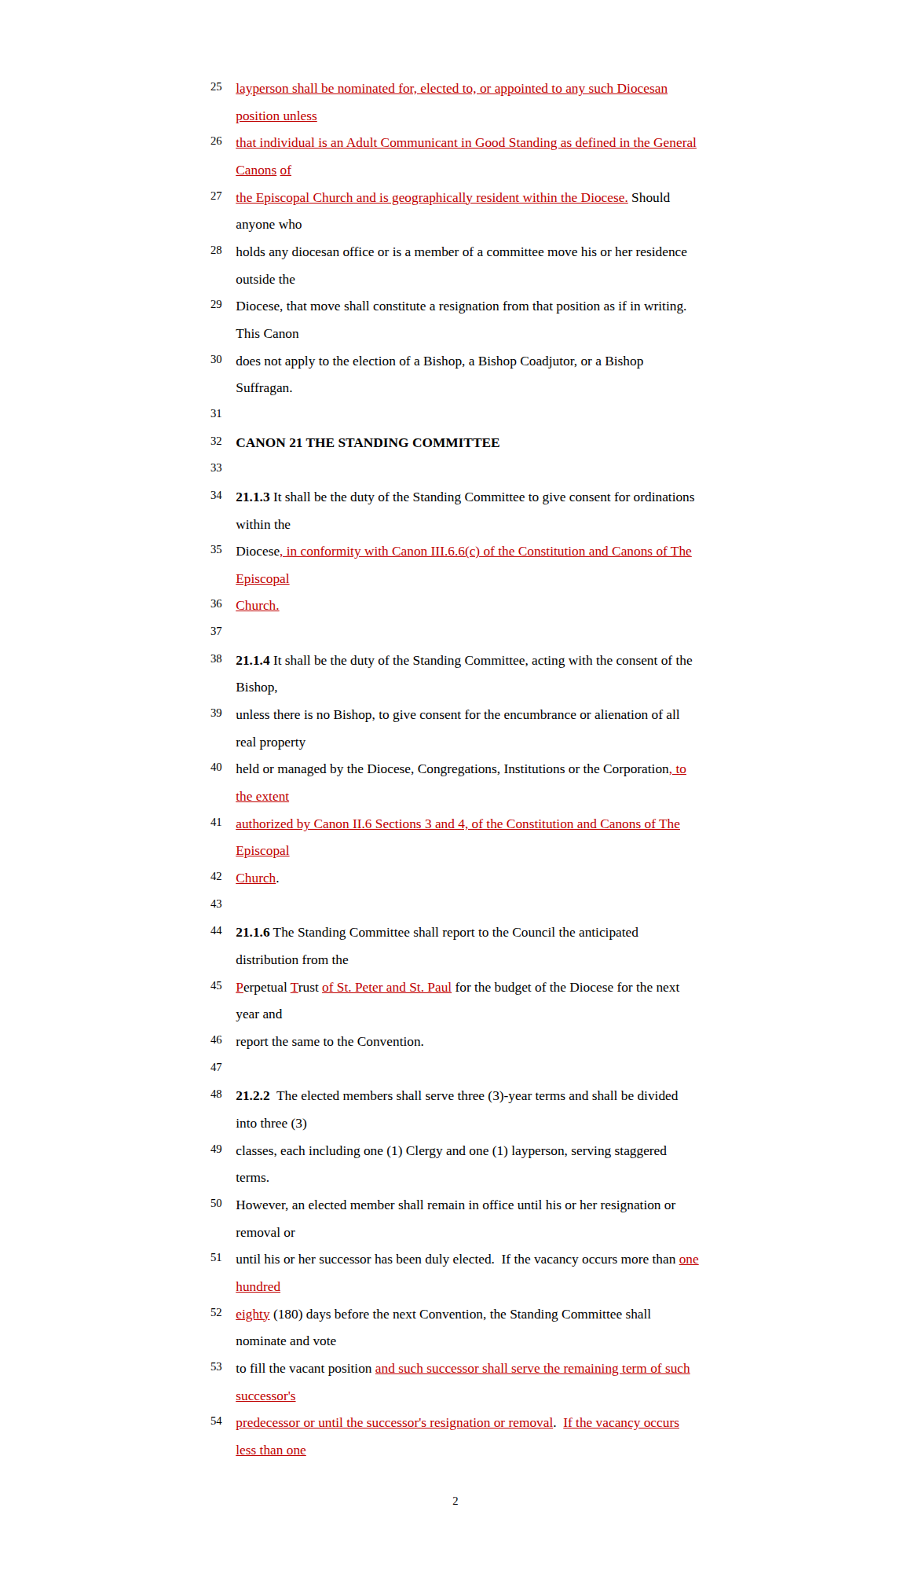25
layperson shall be nominated for, elected to, or appointed to any such Diocesan position unless
26
that individual is an Adult Communicant in Good Standing as defined in the General Canons of
27
the Episcopal Church and is geographically resident within the Diocese. Should anyone who
28
holds any diocesan office or is a member of a committee move his or her residence outside the
29
Diocese, that move shall constitute a resignation from that position as if in writing. This Canon
30
does not apply to the election of a Bishop, a Bishop Coadjutor, or a Bishop Suffragan.
31
32
CANON 21 THE STANDING COMMITTEE
33
34
21.1.3 It shall be the duty of the Standing Committee to give consent for ordinations within the
35
Diocese, in conformity with Canon III.6.6(c) of the Constitution and Canons of The Episcopal
36
Church.
37
38
21.1.4 It shall be the duty of the Standing Committee, acting with the consent of the Bishop,
39
unless there is no Bishop, to give consent for the encumbrance or alienation of all real property
40
held or managed by the Diocese, Congregations, Institutions or the Corporation, to the extent
41
authorized by Canon II.6 Sections 3 and 4, of the Constitution and Canons of The Episcopal
42
Church.
43
44
21.1.6 The Standing Committee shall report to the Council the anticipated distribution from the
45
Perpetual Trust of St. Peter and St. Paul for the budget of the Diocese for the next year and
46
report the same to the Convention.
47
48
21.2.2 The elected members shall serve three (3)-year terms and shall be divided into three (3)
49
classes, each including one (1) Clergy and one (1) layperson, serving staggered terms.
50
However, an elected member shall remain in office until his or her resignation or removal or
51
until his or her successor has been duly elected. If the vacancy occurs more than one hundred
52
eighty (180) days before the next Convention, the Standing Committee shall nominate and vote
53
to fill the vacant position and such successor shall serve the remaining term of such successor's
54
predecessor or until the successor's resignation or removal. If the vacancy occurs less than one
2